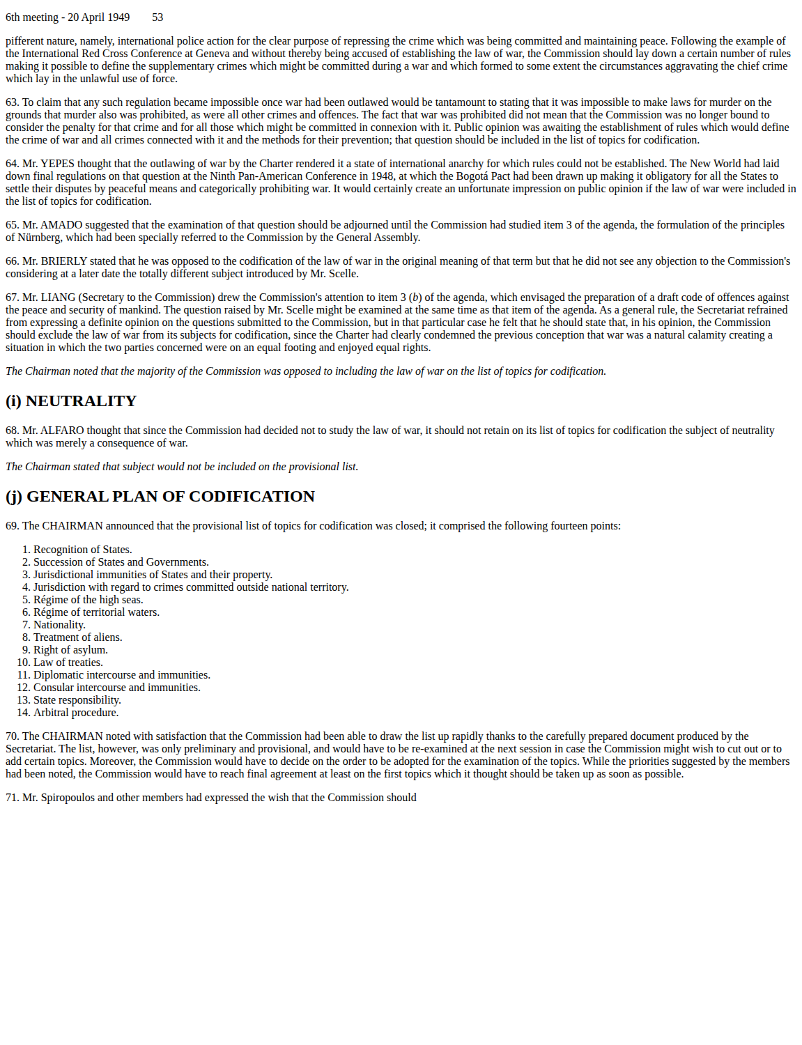6th meeting - 20 April 1949 53
pifferent nature, namely, international police action for the clear purpose of repressing the crime which was being committed and maintaining peace. Following the example of the International Red Cross Conference at Geneva and without thereby being accused of establishing the law of war, the Commission should lay down a certain number of rules making it possible to define the supplementary crimes which might be committed during a war and which formed to some extent the circumstances aggravating the chief crime which lay in the unlawful use of force.
63. To claim that any such regulation became impossible once war had been outlawed would be tantamount to stating that it was impossible to make laws for murder on the grounds that murder also was prohibited, as were all other crimes and offences. The fact that war was prohibited did not mean that the Commission was no longer bound to consider the penalty for that crime and for all those which might be committed in connexion with it. Public opinion was awaiting the establishment of rules which would define the crime of war and all crimes connected with it and the methods for their prevention; that question should be included in the list of topics for codification.
64. Mr. YEPES thought that the outlawing of war by the Charter rendered it a state of international anarchy for which rules could not be established. The New World had laid down final regulations on that question at the Ninth Pan-American Conference in 1948, at which the Bogotá Pact had been drawn up making it obligatory for all the States to settle their disputes by peaceful means and categorically prohibiting war. It would certainly create an unfortunate impression on public opinion if the law of war were included in the list of topics for codification.
65. Mr. AMADO suggested that the examination of that question should be adjourned until the Commission had studied item 3 of the agenda, the formulation of the principles of Nürnberg, which had been specially referred to the Commission by the General Assembly.
66. Mr. BRIERLY stated that he was opposed to the codification of the law of war in the original meaning of that term but that he did not see any objection to the Commission's considering at a later date the totally different subject introduced by Mr. Scelle.
67. Mr. LIANG (Secretary to the Commission) drew the Commission's attention to item 3 (b) of the agenda, which envisaged the preparation of a draft code of offences against the peace and security of mankind. The question raised by Mr. Scelle might be examined at the same time as that item of the agenda. As a general rule, the Secretariat refrained from expressing a definite opinion on the questions submitted to the Commission, but in that particular case he felt that he should state that, in his opinion, the Commission should exclude the law of war from its subjects for codification, since the Charter had clearly condemned the previous conception that war was a natural calamity creating a situation in which the two parties concerned were on an equal footing and enjoyed equal rights.
The Chairman noted that the majority of the Commission was opposed to including the law of war on the list of topics for codification.
(i) NEUTRALITY
68. Mr. ALFARO thought that since the Commission had decided not to study the law of war, it should not retain on its list of topics for codification the subject of neutrality which was merely a consequence of war.
The Chairman stated that subject would not be included on the provisional list.
(j) GENERAL PLAN OF CODIFICATION
69. The CHAIRMAN announced that the provisional list of topics for codification was closed; it comprised the following fourteen points:
Recognition of States.
Succession of States and Governments.
Jurisdictional immunities of States and their property.
Jurisdiction with regard to crimes committed outside national territory.
Régime of the high seas.
Régime of territorial waters.
Nationality.
Treatment of aliens.
Right of asylum.
Law of treaties.
Diplomatic intercourse and immunities.
Consular intercourse and immunities.
State responsibility.
Arbitral procedure.
70. The CHAIRMAN noted with satisfaction that the Commission had been able to draw the list up rapidly thanks to the carefully prepared document produced by the Secretariat. The list, however, was only preliminary and provisional, and would have to be re-examined at the next session in case the Commission might wish to cut out or to add certain topics. Moreover, the Commission would have to decide on the order to be adopted for the examination of the topics. While the priorities suggested by the members had been noted, the Commission would have to reach final agreement at least on the first topics which it thought should be taken up as soon as possible.
71. Mr. Spiropoulos and other members had expressed the wish that the Commission should